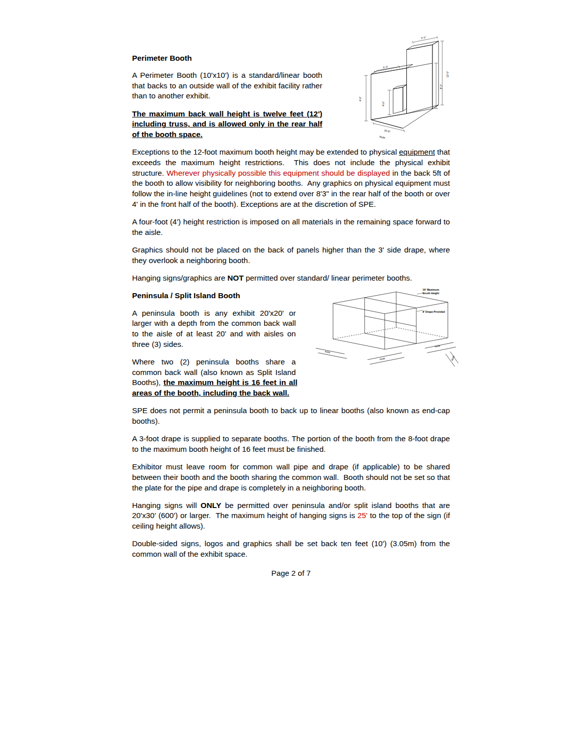12'-0" 8'-3" 5'-0" 4'-0" 5'-0" 4'-0" 10'-0" Aisle
Perimeter Booth
A Perimeter Booth (10'x10') is a standard/linear booth that backs to an outside wall of the exhibit facility rather than to another exhibit.
The maximum back wall height is twelve feet (12') including truss, and is allowed only in the rear half of the booth space.
Exceptions to the 12-foot maximum booth height may be extended to physical equipment that exceeds the maximum height restrictions. This does not include the physical exhibit structure. Wherever physically possible this equipment should be displayed in the back 5ft of the booth to allow visibility for neighboring booths. Any graphics on physical equipment must follow the in-line height guidelines (not to extend over 8'3" in the rear half of the booth or over 4' in the front half of the booth). Exceptions are at the discretion of SPE.
A four-foot (4') height restriction is imposed on all materials in the remaining space forward to the aisle.
Graphics should not be placed on the back of panels higher than the 3' side drape, where they overlook a neighboring booth.
Hanging signs/graphics are NOT permitted over standard/ linear perimeter booths.
16' Maximum Booth Height 8' Drape Provided Aisle Aisle Aisle Aisle
Peninsula / Split Island Booth
A peninsula booth is any exhibit 20'x20' or larger with a depth from the common back wall to the aisle of at least 20' and with aisles on three (3) sides.
Where two (2) peninsula booths share a common back wall (also known as Split Island Booths), the maximum height is 16 feet in all areas of the booth, including the back wall.
SPE does not permit a peninsula booth to back up to linear booths (also known as end-cap booths).
A 3-foot drape is supplied to separate booths. The portion of the booth from the 8-foot drape to the maximum booth height of 16 feet must be finished.
Exhibitor must leave room for common wall pipe and drape (if applicable) to be shared between their booth and the booth sharing the common wall. Booth should not be set so that the plate for the pipe and drape is completely in a neighboring booth.
Hanging signs will ONLY be permitted over peninsula and/or split island booths that are 20'x30' (600') or larger. The maximum height of hanging signs is 25' to the top of the sign (if ceiling height allows).
Double-sided signs, logos and graphics shall be set back ten feet (10') (3.05m) from the common wall of the exhibit space.
Page 2 of 7